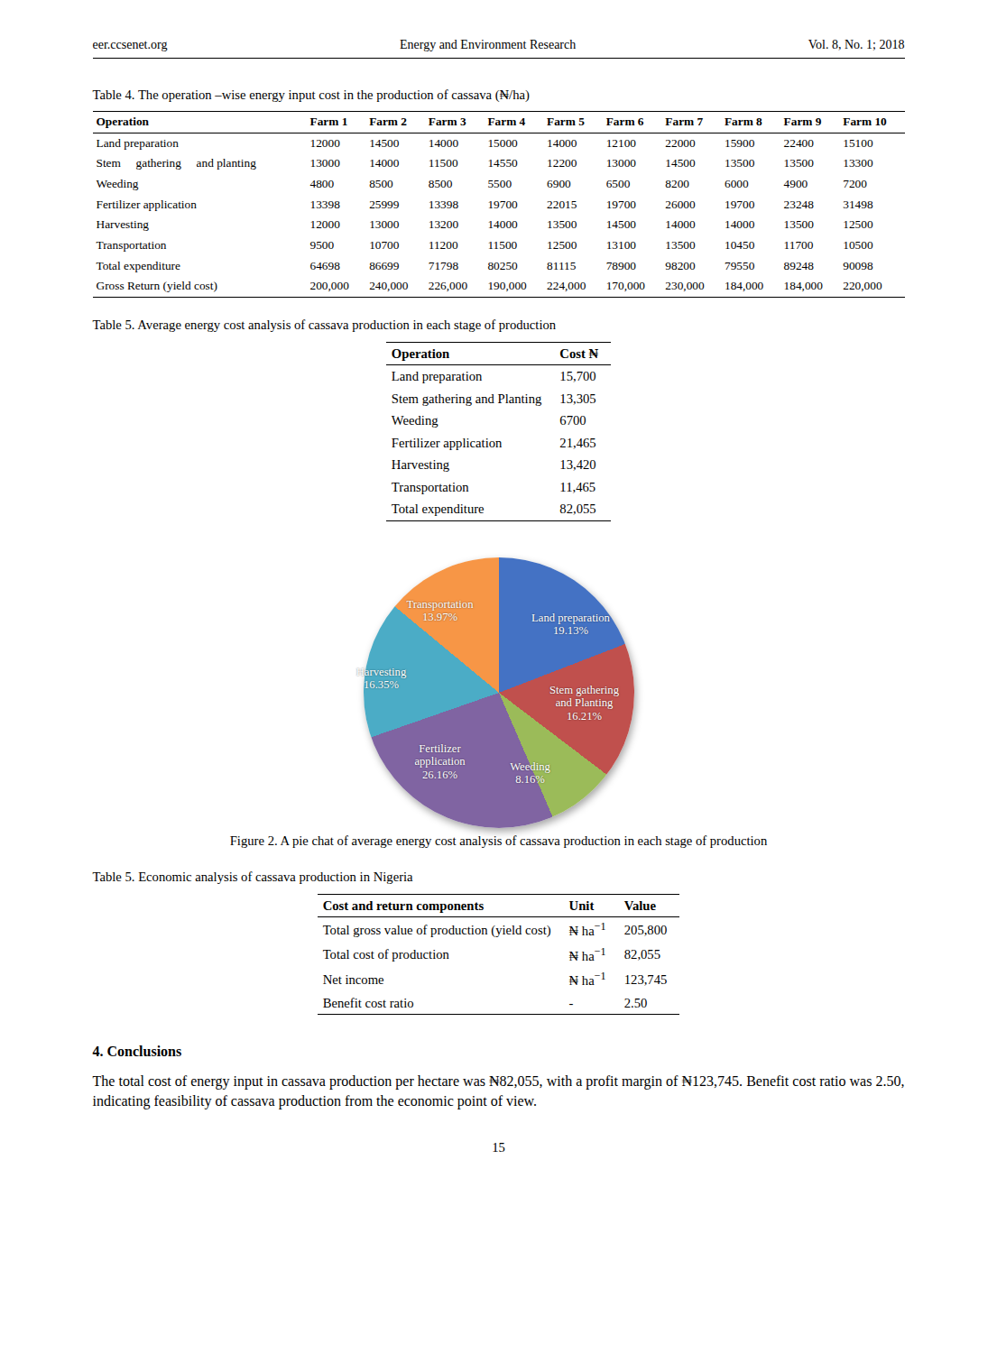eer.ccsenet.org
Energy and Environment Research
Vol. 8, No. 1; 2018
Table 4. The operation –wise energy input cost in the production of cassava (₦/ha)
| Operation | Farm 1 | Farm 2 | Farm 3 | Farm 4 | Farm 5 | Farm 6 | Farm 7 | Farm 8 | Farm 9 | Farm 10 |
| --- | --- | --- | --- | --- | --- | --- | --- | --- | --- | --- |
| Land preparation | 12000 | 14500 | 14000 | 15000 | 14000 | 12100 | 22000 | 15900 | 22400 | 15100 |
| Stem gathering and planting | 13000 | 14000 | 11500 | 14550 | 12200 | 13000 | 14500 | 13500 | 13500 | 13300 |
| Weeding | 4800 | 8500 | 8500 | 5500 | 6900 | 6500 | 8200 | 6000 | 4900 | 7200 |
| Fertilizer application | 13398 | 25999 | 13398 | 19700 | 22015 | 19700 | 26000 | 19700 | 23248 | 31498 |
| Harvesting | 12000 | 13000 | 13200 | 14000 | 13500 | 14500 | 14000 | 14000 | 13500 | 12500 |
| Transportation | 9500 | 10700 | 11200 | 11500 | 12500 | 13100 | 13500 | 10450 | 11700 | 10500 |
| Total expenditure | 64698 | 86699 | 71798 | 80250 | 81115 | 78900 | 98200 | 79550 | 89248 | 90098 |
| Gross Return (yield cost) | 200,000 | 240,000 | 226,000 | 190,000 | 224,000 | 170,000 | 230,000 | 184,000 | 184,000 | 220,000 |
Table 5. Average energy cost analysis of cassava production in each stage of production
| Operation | Cost ₦ |
| --- | --- |
| Land preparation | 15,700 |
| Stem gathering and Planting | 13,305 |
| Weeding | 6700 |
| Fertilizer application | 21,465 |
| Harvesting | 13,420 |
| Transportation | 11,465 |
| Total expenditure | 82,055 |
Land preparation
19.13%
Stem gathering
and Planting
16.21%
Weeding
8.16%
Fertilizer
application
26.16%
Harvesting
16.35%
Transportation
13.97%
Figure 2. A pie chat of average energy cost analysis of cassava production in each stage of production
Table 5. Economic analysis of cassava production in Nigeria
| Cost and return components | Unit | Value |
| --- | --- | --- |
| Total gross value of production (yield cost) | ₦ ha −1 | 205,800 |
| Total cost of production | ₦ ha −1 | 82,055 |
| Net income | ₦ ha −1 | 123,745 |
| Benefit cost ratio | - | 2.50 |
4. Conclusions
The total cost of energy input in cassava production per hectare was ₦82,055, with a profit margin of ₦123,745. Benefit cost ratio was 2.50, indicating feasibility of cassava production from the economic point of view.
15